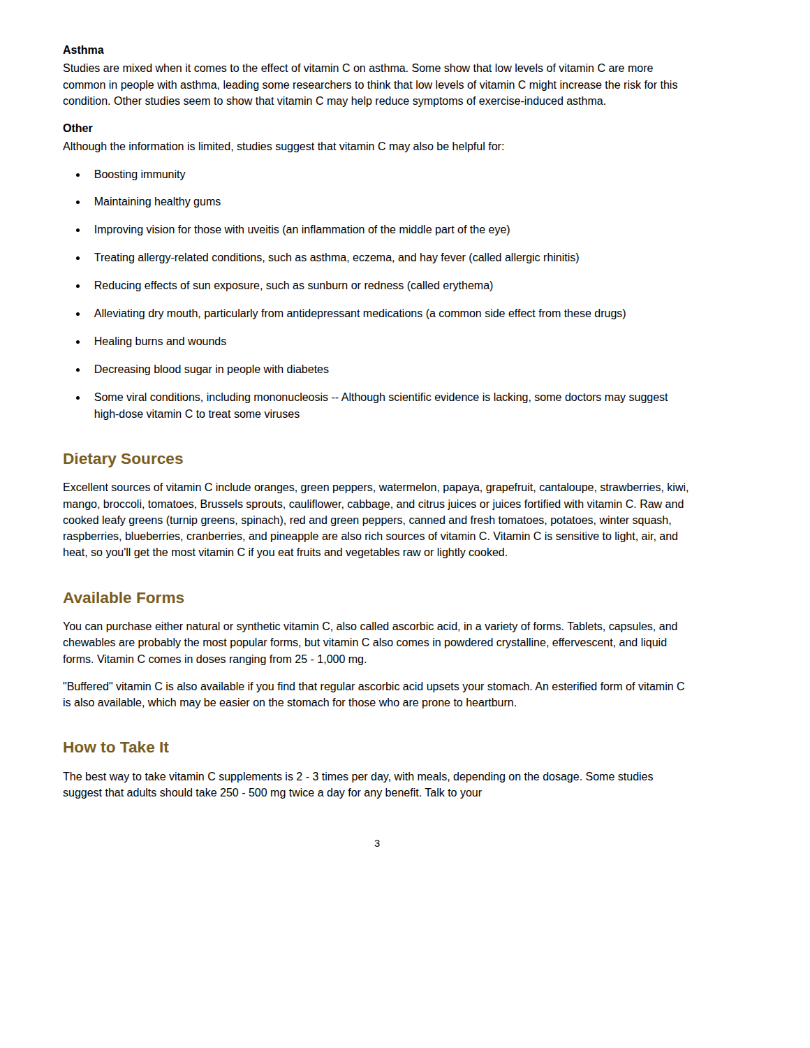Asthma
Studies are mixed when it comes to the effect of vitamin C on asthma. Some show that low levels of vitamin C are more common in people with asthma, leading some researchers to think that low levels of vitamin C might increase the risk for this condition. Other studies seem to show that vitamin C may help reduce symptoms of exercise-induced asthma.
Other
Although the information is limited, studies suggest that vitamin C may also be helpful for:
Boosting immunity
Maintaining healthy gums
Improving vision for those with uveitis (an inflammation of the middle part of the eye)
Treating allergy-related conditions, such as asthma, eczema, and hay fever (called allergic rhinitis)
Reducing effects of sun exposure, such as sunburn or redness (called erythema)
Alleviating dry mouth, particularly from antidepressant medications (a common side effect from these drugs)
Healing burns and wounds
Decreasing blood sugar in people with diabetes
Some viral conditions, including mononucleosis -- Although scientific evidence is lacking, some doctors may suggest high-dose vitamin C to treat some viruses
Dietary Sources
Excellent sources of vitamin C include oranges, green peppers, watermelon, papaya, grapefruit, cantaloupe, strawberries, kiwi, mango, broccoli, tomatoes, Brussels sprouts, cauliflower, cabbage, and citrus juices or juices fortified with vitamin C. Raw and cooked leafy greens (turnip greens, spinach), red and green peppers, canned and fresh tomatoes, potatoes, winter squash, raspberries, blueberries, cranberries, and pineapple are also rich sources of vitamin C. Vitamin C is sensitive to light, air, and heat, so you'll get the most vitamin C if you eat fruits and vegetables raw or lightly cooked.
Available Forms
You can purchase either natural or synthetic vitamin C, also called ascorbic acid, in a variety of forms. Tablets, capsules, and chewables are probably the most popular forms, but vitamin C also comes in powdered crystalline, effervescent, and liquid forms. Vitamin C comes in doses ranging from 25 - 1,000 mg.
"Buffered" vitamin C is also available if you find that regular ascorbic acid upsets your stomach. An esterified form of vitamin C is also available, which may be easier on the stomach for those who are prone to heartburn.
How to Take It
The best way to take vitamin C supplements is 2 - 3 times per day, with meals, depending on the dosage. Some studies suggest that adults should take 250 - 500 mg twice a day for any benefit. Talk to your
3